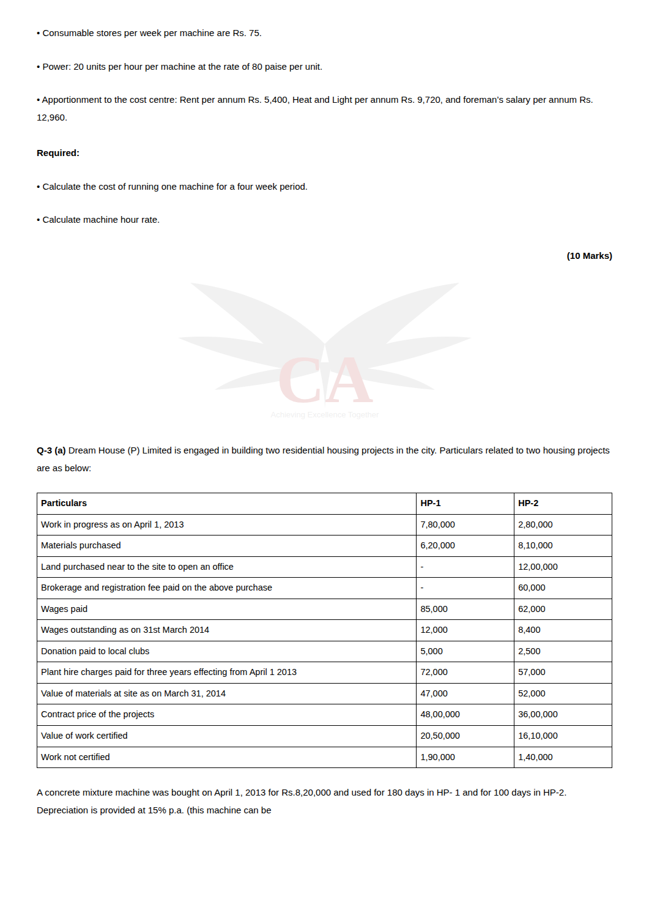• Consumable stores per week per machine are Rs. 75.
• Power: 20 units per hour per machine at the rate of 80 paise per unit.
• Apportionment to the cost centre: Rent per annum Rs. 5,400, Heat and Light per annum Rs. 9,720, and foreman’s salary per annum Rs. 12,960.
Required:
• Calculate the cost of running one machine for a four week period.
• Calculate machine hour rate.
(10 Marks)
CA Achieving Excellence Together
Q-3 (a) Dream House (P) Limited is engaged in building two residential housing projects in the city. Particulars related to two housing projects are as below:
| Particulars | HP-1 | HP-2 |
| --- | --- | --- |
| Work in progress as on April 1, 2013 | 7,80,000 | 2,80,000 |
| Materials purchased | 6,20,000 | 8,10,000 |
| Land purchased near to the site to open an office | - | 12,00,000 |
| Brokerage and registration fee paid on the above purchase | - | 60,000 |
| Wages paid | 85,000 | 62,000 |
| Wages outstanding as on 31st March 2014 | 12,000 | 8,400 |
| Donation paid to local clubs | 5,000 | 2,500 |
| Plant hire charges paid for three years effecting from April 1 2013 | 72,000 | 57,000 |
| Value of materials at site as on March 31, 2014 | 47,000 | 52,000 |
| Contract price of the projects | 48,00,000 | 36,00,000 |
| Value of work certified | 20,50,000 | 16,10,000 |
| Work not certified | 1,90,000 | 1,40,000 |
A concrete mixture machine was bought on April 1, 2013 for Rs.8,20,000 and used for 180 days in HP- 1 and for 100 days in HP-2. Depreciation is provided at 15% p.a. (this machine can be